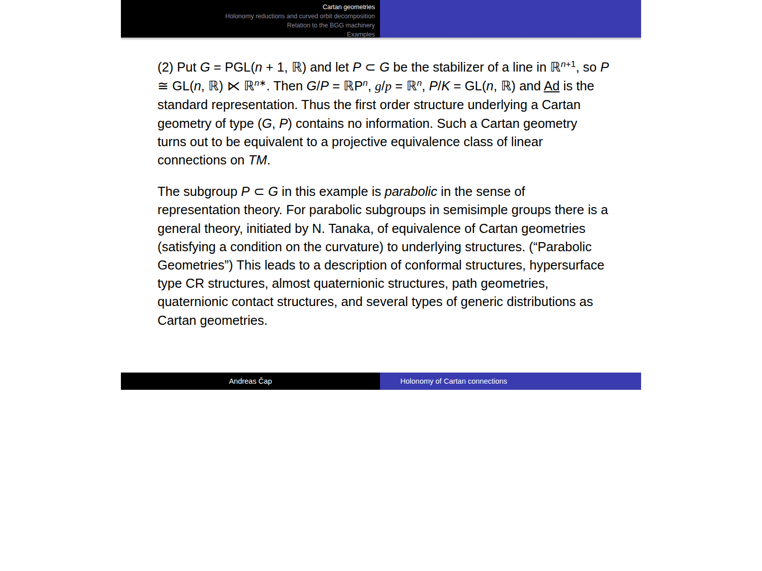Cartan geometries
Holonomy reductions and curved orbit decomposition
Relation to the BGG machinery
Examples
(2) Put G = PGL(n + 1, ℝ) and let P ⊂ G be the stabilizer of a line in ℝn+1, so P ≅ GL(n, ℝ) ⋉ ℝn∗. Then G/P = ℝPn, g/p = ℝn, P/K = GL(n, ℝ) and Ad is the standard representation. Thus the first order structure underlying a Cartan geometry of type (G, P) contains no information. Such a Cartan geometry turns out to be equivalent to a projective equivalence class of linear connections on TM.
The subgroup P ⊂ G in this example is parabolic in the sense of representation theory. For parabolic subgroups in semisimple groups there is a general theory, initiated by N. Tanaka, of equivalence of Cartan geometries (satisfying a condition on the curvature) to underlying structures. (“Parabolic Geometries”) This leads to a description of conformal structures, hypersurface type CR structures, almost quaternionic structures, path geometries, quaternionic contact structures, and several types of generic distributions as Cartan geometries.
Andreas Čap
Holonomy of Cartan connections